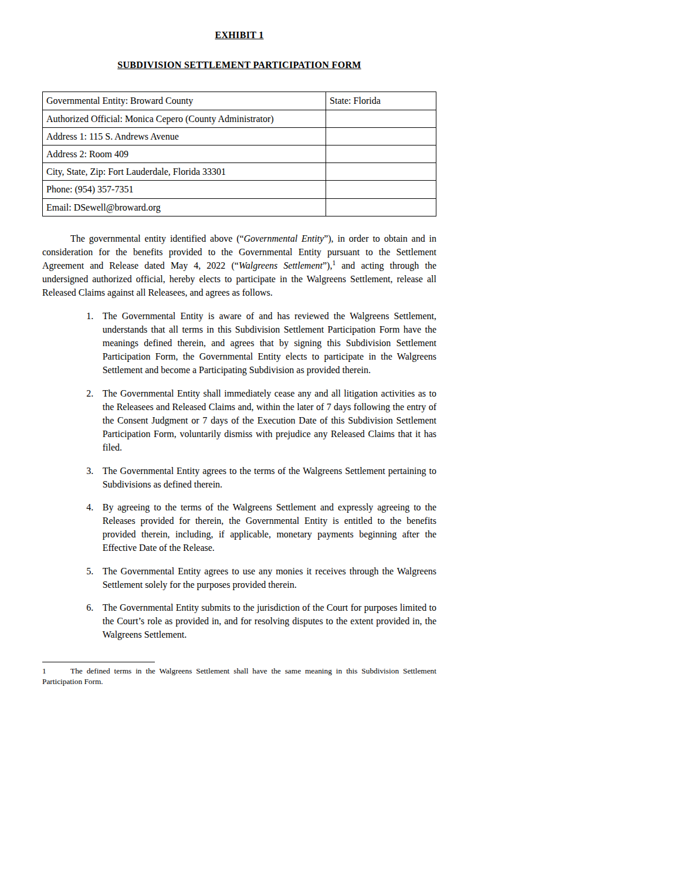EXHIBIT 1
SUBDIVISION SETTLEMENT PARTICIPATION FORM
| Governmental Entity: Broward County | State: Florida |
| Authorized Official: Monica Cepero (County Administrator) | |
| Address 1: 115 S. Andrews Avenue | |
| Address 2: Room 409 | |
| City, State, Zip: Fort Lauderdale, Florida 33301 | |
| Phone: (954) 357-7351 | |
| Email: DSewell@broward.org | |
The governmental entity identified above (“Governmental Entity”), in order to obtain and in consideration for the benefits provided to the Governmental Entity pursuant to the Settlement Agreement and Release dated May 4, 2022 (“Walgreens Settlement”),1 and acting through the undersigned authorized official, hereby elects to participate in the Walgreens Settlement, release all Released Claims against all Releasees, and agrees as follows.
The Governmental Entity is aware of and has reviewed the Walgreens Settlement, understands that all terms in this Subdivision Settlement Participation Form have the meanings defined therein, and agrees that by signing this Subdivision Settlement Participation Form, the Governmental Entity elects to participate in the Walgreens Settlement and become a Participating Subdivision as provided therein.
The Governmental Entity shall immediately cease any and all litigation activities as to the Releasees and Released Claims and, within the later of 7 days following the entry of the Consent Judgment or 7 days of the Execution Date of this Subdivision Settlement Participation Form, voluntarily dismiss with prejudice any Released Claims that it has filed.
The Governmental Entity agrees to the terms of the Walgreens Settlement pertaining to Subdivisions as defined therein.
By agreeing to the terms of the Walgreens Settlement and expressly agreeing to the Releases provided for therein, the Governmental Entity is entitled to the benefits provided therein, including, if applicable, monetary payments beginning after the Effective Date of the Release.
The Governmental Entity agrees to use any monies it receives through the Walgreens Settlement solely for the purposes provided therein.
The Governmental Entity submits to the jurisdiction of the Court for purposes limited to the Court’s role as provided in, and for resolving disputes to the extent provided in, the Walgreens Settlement.
1 The defined terms in the Walgreens Settlement shall have the same meaning in this Subdivision Settlement Participation Form.